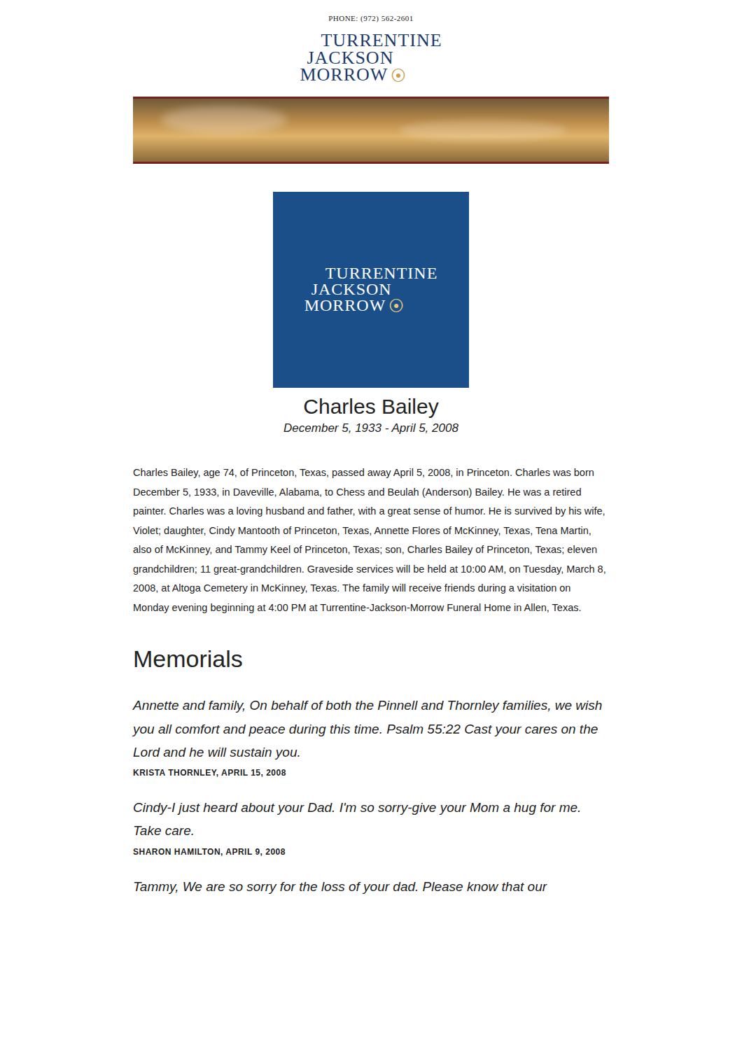PHONE: (972) 562-2601
TURRENTINE JACKSON MORROW⦿
TURRENTINE JACKSON MORROW⦿
Charles Bailey
December 5, 1933 - April 5, 2008
Charles Bailey, age 74, of Princeton, Texas, passed away April 5, 2008, in Princeton. Charles was born December 5, 1933, in Daveville, Alabama, to Chess and Beulah (Anderson) Bailey. He was a retired painter. Charles was a loving husband and father, with a great sense of humor. He is survived by his wife, Violet; daughter, Cindy Mantooth of Princeton, Texas, Annette Flores of McKinney, Texas, Tena Martin, also of McKinney, and Tammy Keel of Princeton, Texas; son, Charles Bailey of Princeton, Texas; eleven grandchildren; 11 great-grandchildren. Graveside services will be held at 10:00 AM, on Tuesday, March 8, 2008, at Altoga Cemetery in McKinney, Texas. The family will receive friends during a visitation on Monday evening beginning at 4:00 PM at Turrentine-Jackson-Morrow Funeral Home in Allen, Texas.
Memorials
Annette and family, On behalf of both the Pinnell and Thornley families, we wish you all comfort and peace during this time. Psalm 55:22 Cast your cares on the Lord and he will sustain you.
KRISTA THORNLEY, APRIL 15, 2008
Cindy-I just heard about your Dad. I'm so sorry-give your Mom a hug for me. Take care.
SHARON HAMILTON, APRIL 9, 2008
Tammy, We are so sorry for the loss of your dad. Please know that our